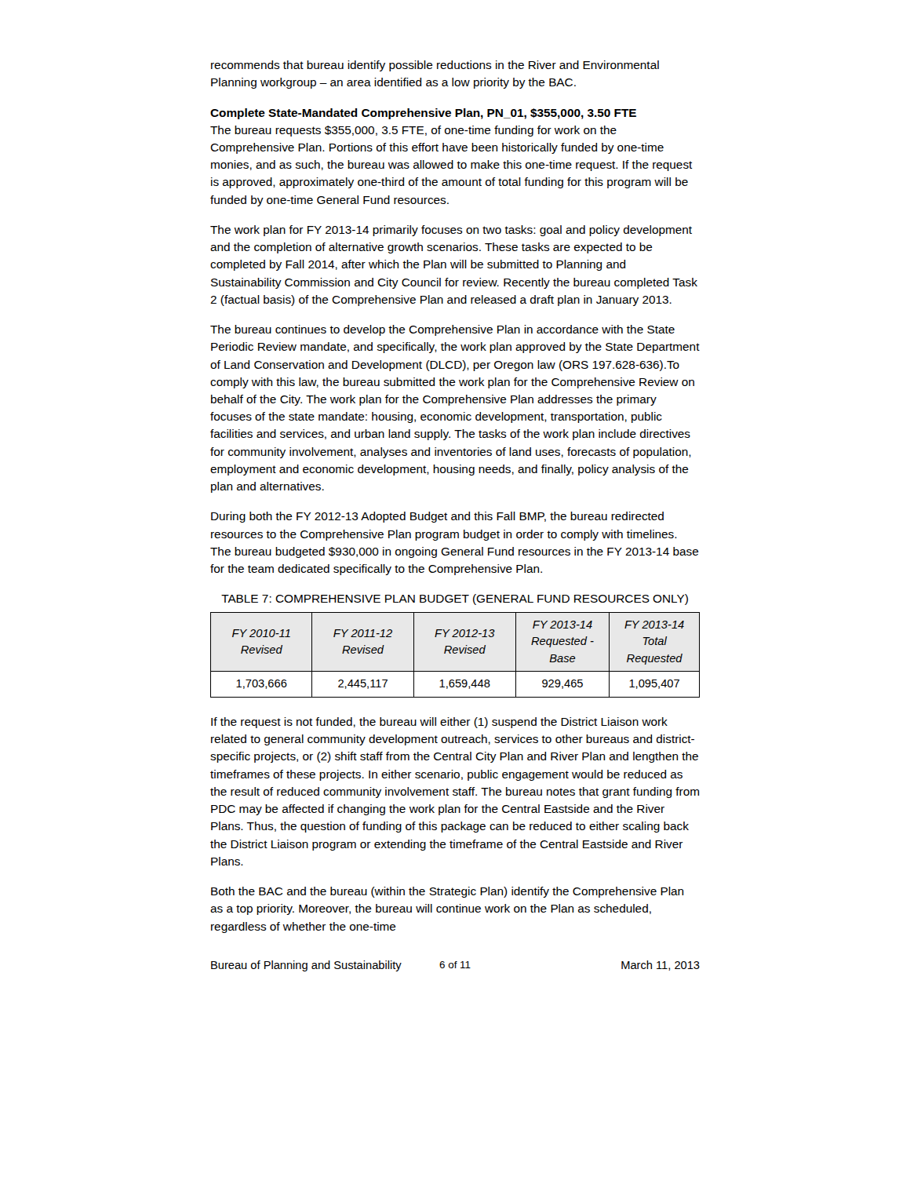recommends that bureau identify possible reductions in the River and Environmental Planning workgroup – an area identified as a low priority by the BAC.
Complete State-Mandated Comprehensive Plan, PN_01, $355,000, 3.50 FTE
The bureau requests $355,000, 3.5 FTE, of one-time funding for work on the Comprehensive Plan. Portions of this effort have been historically funded by one-time monies, and as such, the bureau was allowed to make this one-time request. If the request is approved, approximately one-third of the amount of total funding for this program will be funded by one-time General Fund resources.
The work plan for FY 2013-14 primarily focuses on two tasks: goal and policy development and the completion of alternative growth scenarios. These tasks are expected to be completed by Fall 2014, after which the Plan will be submitted to Planning and Sustainability Commission and City Council for review. Recently the bureau completed Task 2 (factual basis) of the Comprehensive Plan and released a draft plan in January 2013.
The bureau continues to develop the Comprehensive Plan in accordance with the State Periodic Review mandate, and specifically, the work plan approved by the State Department of Land Conservation and Development (DLCD), per Oregon law (ORS 197.628-636).To comply with this law, the bureau submitted the work plan for the Comprehensive Review on behalf of the City. The work plan for the Comprehensive Plan addresses the primary focuses of the state mandate: housing, economic development, transportation, public facilities and services, and urban land supply. The tasks of the work plan include directives for community involvement, analyses and inventories of land uses, forecasts of population, employment and economic development, housing needs, and finally, policy analysis of the plan and alternatives.
During both the FY 2012-13 Adopted Budget and this Fall BMP, the bureau redirected resources to the Comprehensive Plan program budget in order to comply with timelines. The bureau budgeted $930,000 in ongoing General Fund resources in the FY 2013-14 base for the team dedicated specifically to the Comprehensive Plan.
TABLE 7: COMPREHENSIVE PLAN BUDGET (GENERAL FUND RESOURCES ONLY)
| FY 2010-11 Revised | FY 2011-12 Revised | FY 2012-13 Revised | FY 2013-14 Requested - Base | FY 2013-14 Total Requested |
| --- | --- | --- | --- | --- |
| 1,703,666 | 2,445,117 | 1,659,448 | 929,465 | 1,095,407 |
If the request is not funded, the bureau will either (1) suspend the District Liaison work related to general community development outreach, services to other bureaus and district-specific projects, or (2) shift staff from the Central City Plan and River Plan and lengthen the timeframes of these projects. In either scenario, public engagement would be reduced as the result of reduced community involvement staff. The bureau notes that grant funding from PDC may be affected if changing the work plan for the Central Eastside and the River Plans. Thus, the question of funding of this package can be reduced to either scaling back the District Liaison program or extending the timeframe of the Central Eastside and River Plans.
Both the BAC and the bureau (within the Strategic Plan) identify the Comprehensive Plan as a top priority. Moreover, the bureau will continue work on the Plan as scheduled, regardless of whether the one-time
Bureau of Planning and Sustainability
6 of 11
March 11, 2013